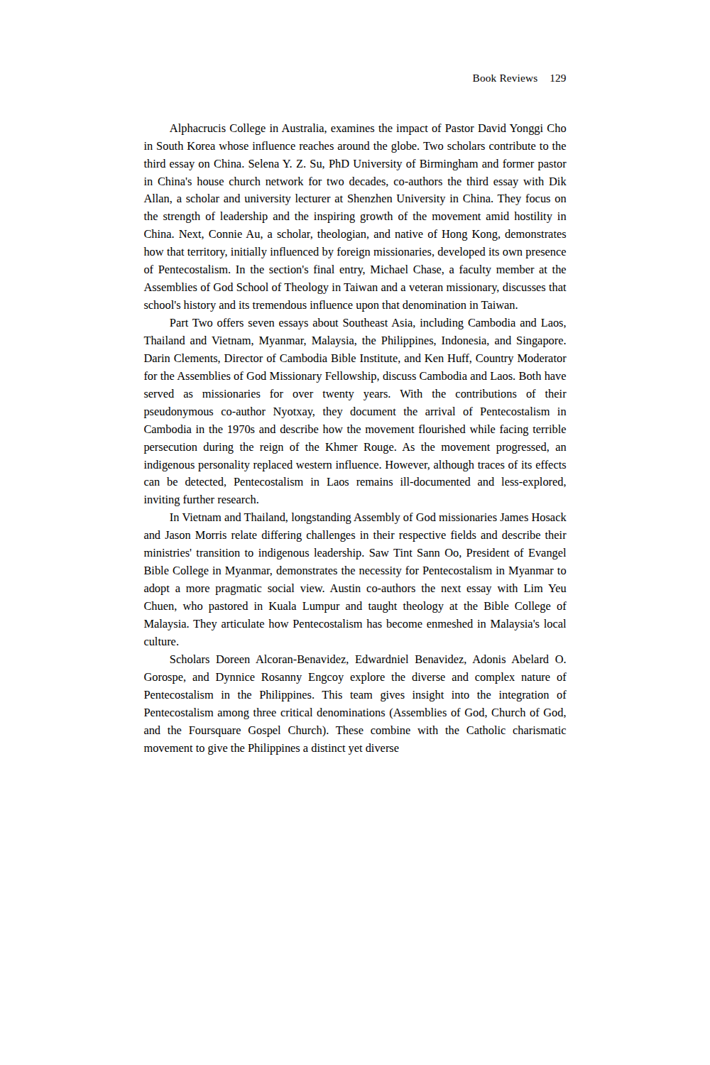Book Reviews129
Alphacrucis College in Australia, examines the impact of Pastor David Yonggi Cho in South Korea whose influence reaches around the globe. Two scholars contribute to the third essay on China. Selena Y. Z. Su, PhD University of Birmingham and former pastor in China's house church network for two decades, co-authors the third essay with Dik Allan, a scholar and university lecturer at Shenzhen University in China. They focus on the strength of leadership and the inspiring growth of the movement amid hostility in China. Next, Connie Au, a scholar, theologian, and native of Hong Kong, demonstrates how that territory, initially influenced by foreign missionaries, developed its own presence of Pentecostalism. In the section's final entry, Michael Chase, a faculty member at the Assemblies of God School of Theology in Taiwan and a veteran missionary, discusses that school's history and its tremendous influence upon that denomination in Taiwan.
Part Two offers seven essays about Southeast Asia, including Cambodia and Laos, Thailand and Vietnam, Myanmar, Malaysia, the Philippines, Indonesia, and Singapore. Darin Clements, Director of Cambodia Bible Institute, and Ken Huff, Country Moderator for the Assemblies of God Missionary Fellowship, discuss Cambodia and Laos. Both have served as missionaries for over twenty years. With the contributions of their pseudonymous co-author Nyotxay, they document the arrival of Pentecostalism in Cambodia in the 1970s and describe how the movement flourished while facing terrible persecution during the reign of the Khmer Rouge. As the movement progressed, an indigenous personality replaced western influence. However, although traces of its effects can be detected, Pentecostalism in Laos remains ill-documented and less-explored, inviting further research.
In Vietnam and Thailand, longstanding Assembly of God missionaries James Hosack and Jason Morris relate differing challenges in their respective fields and describe their ministries' transition to indigenous leadership. Saw Tint Sann Oo, President of Evangel Bible College in Myanmar, demonstrates the necessity for Pentecostalism in Myanmar to adopt a more pragmatic social view. Austin co-authors the next essay with Lim Yeu Chuen, who pastored in Kuala Lumpur and taught theology at the Bible College of Malaysia. They articulate how Pentecostalism has become enmeshed in Malaysia's local culture.
Scholars Doreen Alcoran-Benavidez, Edwardniel Benavidez, Adonis Abelard O. Gorospe, and Dynnice Rosanny Engcoy explore the diverse and complex nature of Pentecostalism in the Philippines. This team gives insight into the integration of Pentecostalism among three critical denominations (Assemblies of God, Church of God, and the Foursquare Gospel Church). These combine with the Catholic charismatic movement to give the Philippines a distinct yet diverse